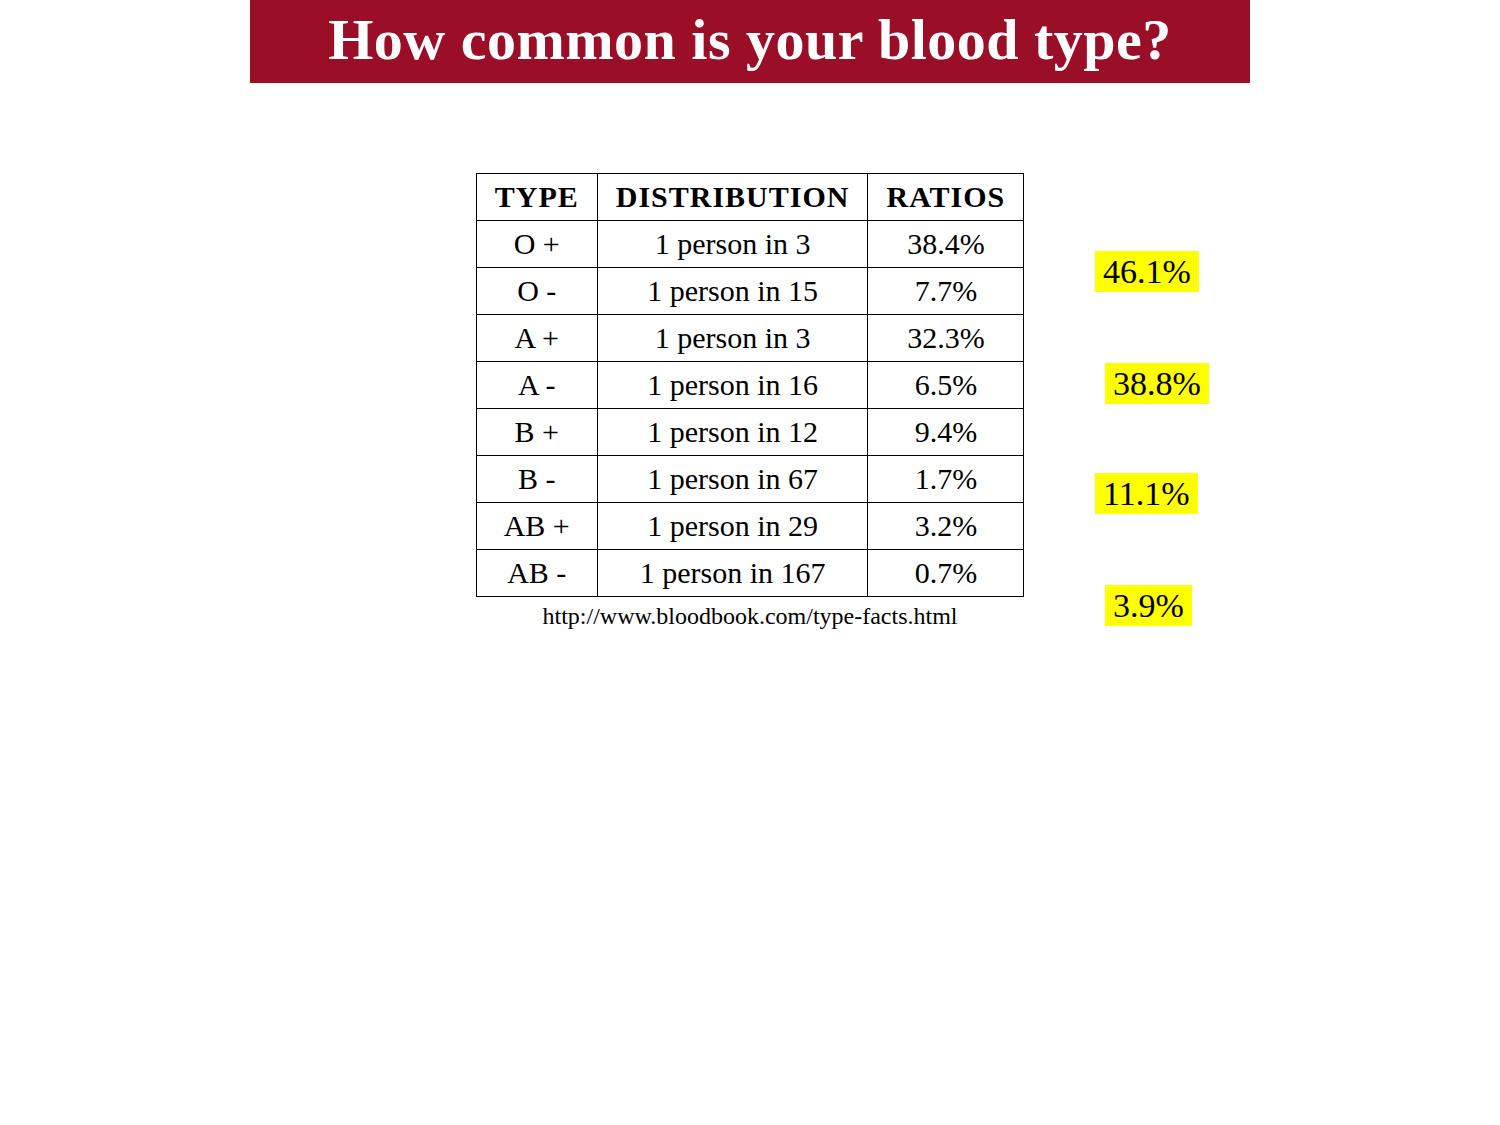How common is your blood type?
| TYPE | DISTRIBUTION | RATIOS |
| --- | --- | --- |
| O + | 1 person in 3 | 38.4% |
| O - | 1 person in 15 | 7.7% |
| A + | 1 person in 3 | 32.3% |
| A - | 1 person in 16 | 6.5% |
| B + | 1 person in 12 | 9.4% |
| B - | 1 person in 67 | 1.7% |
| AB + | 1 person in 29 | 3.2% |
| AB - | 1 person in 167 | 0.7% |
http://www.bloodbook.com/type-facts.html
46.1%
38.8%
11.1%
3.9%